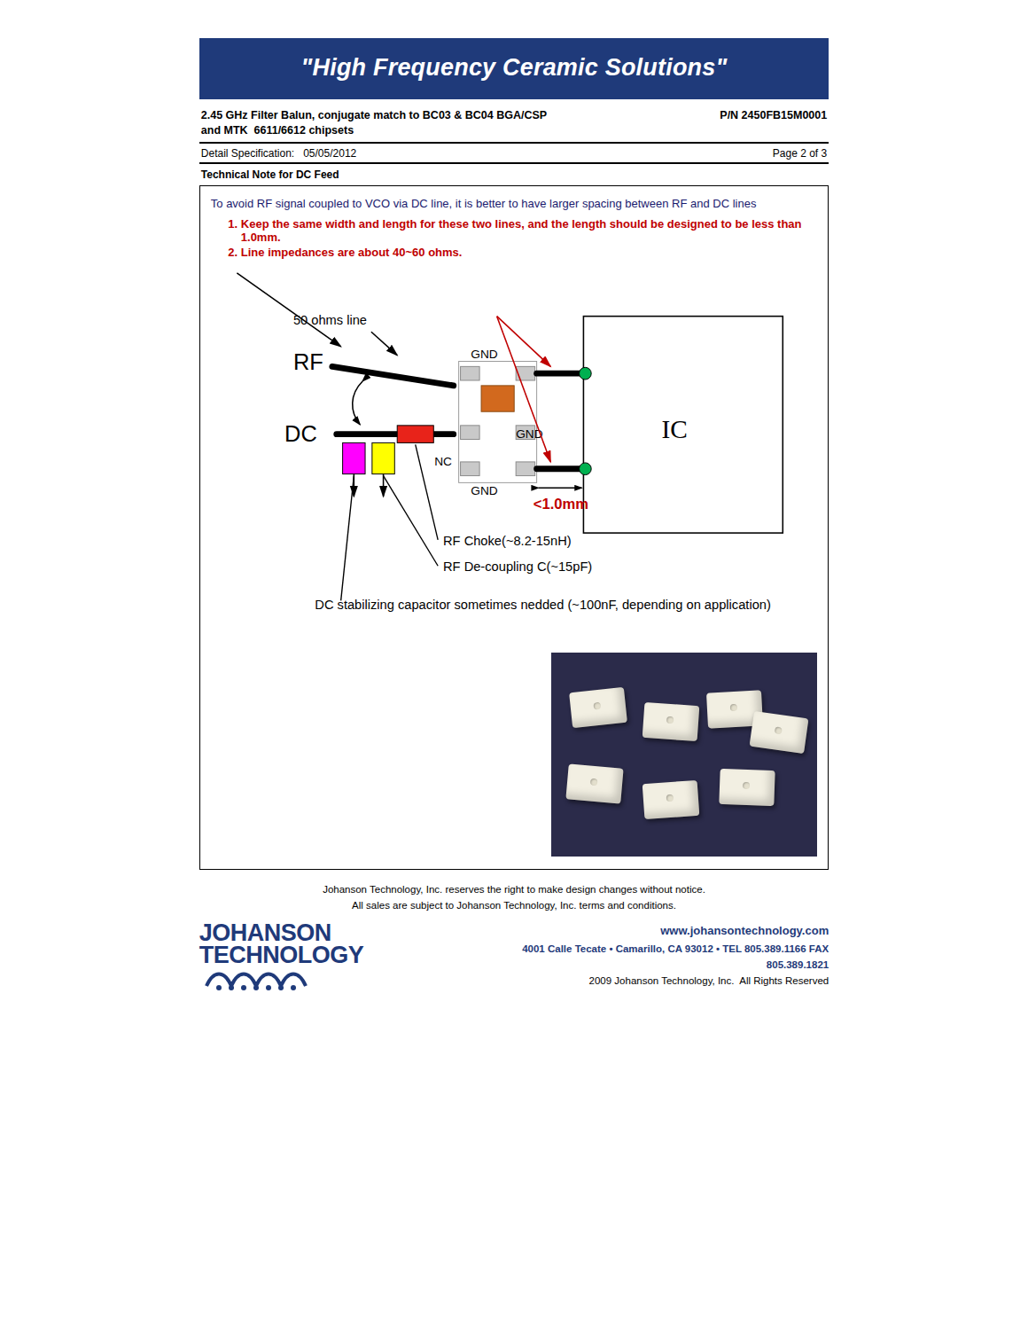"High Frequency Ceramic Solutions"
2.45 GHz Filter Balun, conjugate match to BC03 & BC04 BGA/CSP
and MTK 6611/6612 chipsets
P/N 2450FB15M0001
Detail Specification: 05/05/2012
Page 2 of 3
Technical Note for DC Feed
To avoid RF signal coupled to VCO via DC line, it is better to have larger spacing between RF and DC lines
Keep the same width and length for these two lines, and the length should be designed to be less than 1.0mm.
Line impedances are about 40~60 ohms.
50 ohms line RF DC GND GND NC GND IC <1.0mm RF Choke(~8.2-15nH) RF De-coupling C(~15pF) DC stabilizing capacitor sometimes nedded (~100nF, depending on application)
Johanson Technology, Inc. reserves the right to make design changes without notice.
All sales are subject to Johanson Technology, Inc. terms and conditions.
JOHANSON
TECHNOLOGY
www.johansontechnology.com
4001 Calle Tecate • Camarillo, CA 93012 • TEL 805.389.1166 FAX 805.389.1821
2009 Johanson Technology, Inc. All Rights Reserved